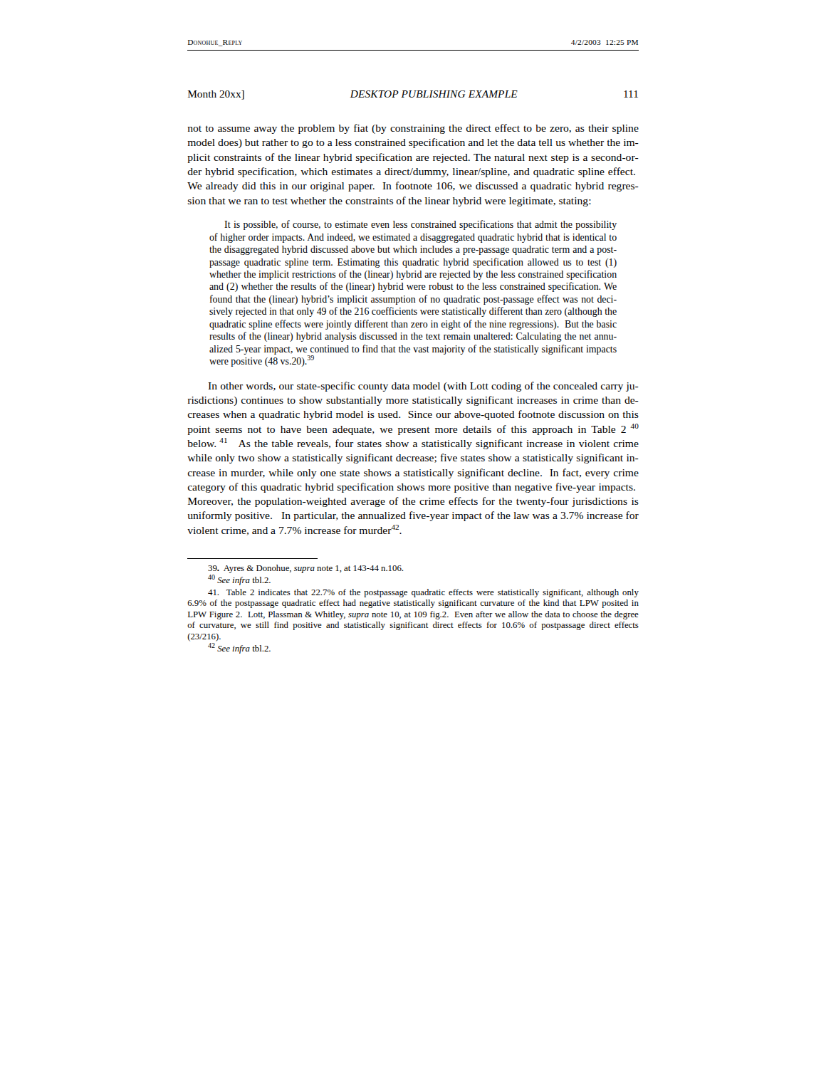Donohue_Reply 4/2/2003 12:25 PM
Month 20xx] Desktop Publishing Example 111
not to assume away the problem by fiat (by constraining the direct effect to be zero, as their spline model does) but rather to go to a less constrained specification and let the data tell us whether the implicit constraints of the linear hybrid specification are rejected. The natural next step is a second-order hybrid specification, which estimates a direct/dummy, linear/spline, and quadratic spline effect. We already did this in our original paper. In footnote 106, we discussed a quadratic hybrid regression that we ran to test whether the constraints of the linear hybrid were legitimate, stating:
It is possible, of course, to estimate even less constrained specifications that admit the possibility of higher order impacts. And indeed, we estimated a disaggregated quadratic hybrid that is identical to the disaggregated hybrid discussed above but which includes a pre-passage quadratic term and a post-passage quadratic spline term. Estimating this quadratic hybrid specification allowed us to test (1) whether the implicit restrictions of the (linear) hybrid are rejected by the less constrained specification and (2) whether the results of the (linear) hybrid were robust to the less constrained specification. We found that the (linear) hybrid’s implicit assumption of no quadratic post-passage effect was not decisively rejected in that only 49 of the 216 coefficients were statistically different than zero (although the quadratic spline effects were jointly different than zero in eight of the nine regressions). But the basic results of the (linear) hybrid analysis discussed in the text remain unaltered: Calculating the net annualized 5-year impact, we continued to find that the vast majority of the statistically significant impacts were positive (48 vs.20).39
In other words, our state-specific county data model (with Lott coding of the concealed carry jurisdictions) continues to show substantially more statistically significant increases in crime than decreases when a quadratic hybrid model is used. Since our above-quoted footnote discussion on this point seems not to have been adequate, we present more details of this approach in Table 2 40 below. 41 As the table reveals, four states show a statistically significant increase in violent crime while only two show a statistically significant decrease; five states show a statistically significant increase in murder, while only one state shows a statistically significant decline. In fact, every crime category of this quadratic hybrid specification shows more positive than negative five-year impacts. Moreover, the population-weighted average of the crime effects for the twenty-four jurisdictions is uniformly positive. In particular, the annualized five-year impact of the law was a 3.7% increase for violent crime, and a 7.7% increase for murder42.
39. Ayres & Donohue, supra note 1, at 143-44 n.106.
40 See infra tbl.2.
41. Table 2 indicates that 22.7% of the postpassage quadratic effects were statistically significant, although only 6.9% of the postpassage quadratic effect had negative statistically significant curvature of the kind that LPW posited in LPW Figure 2. Lott, Plassman & Whitley, supra note 10, at 109 fig.2. Even after we allow the data to choose the degree of curvature, we still find positive and statistically significant direct effects for 10.6% of postpassage direct effects (23/216).
42 See infra tbl.2.